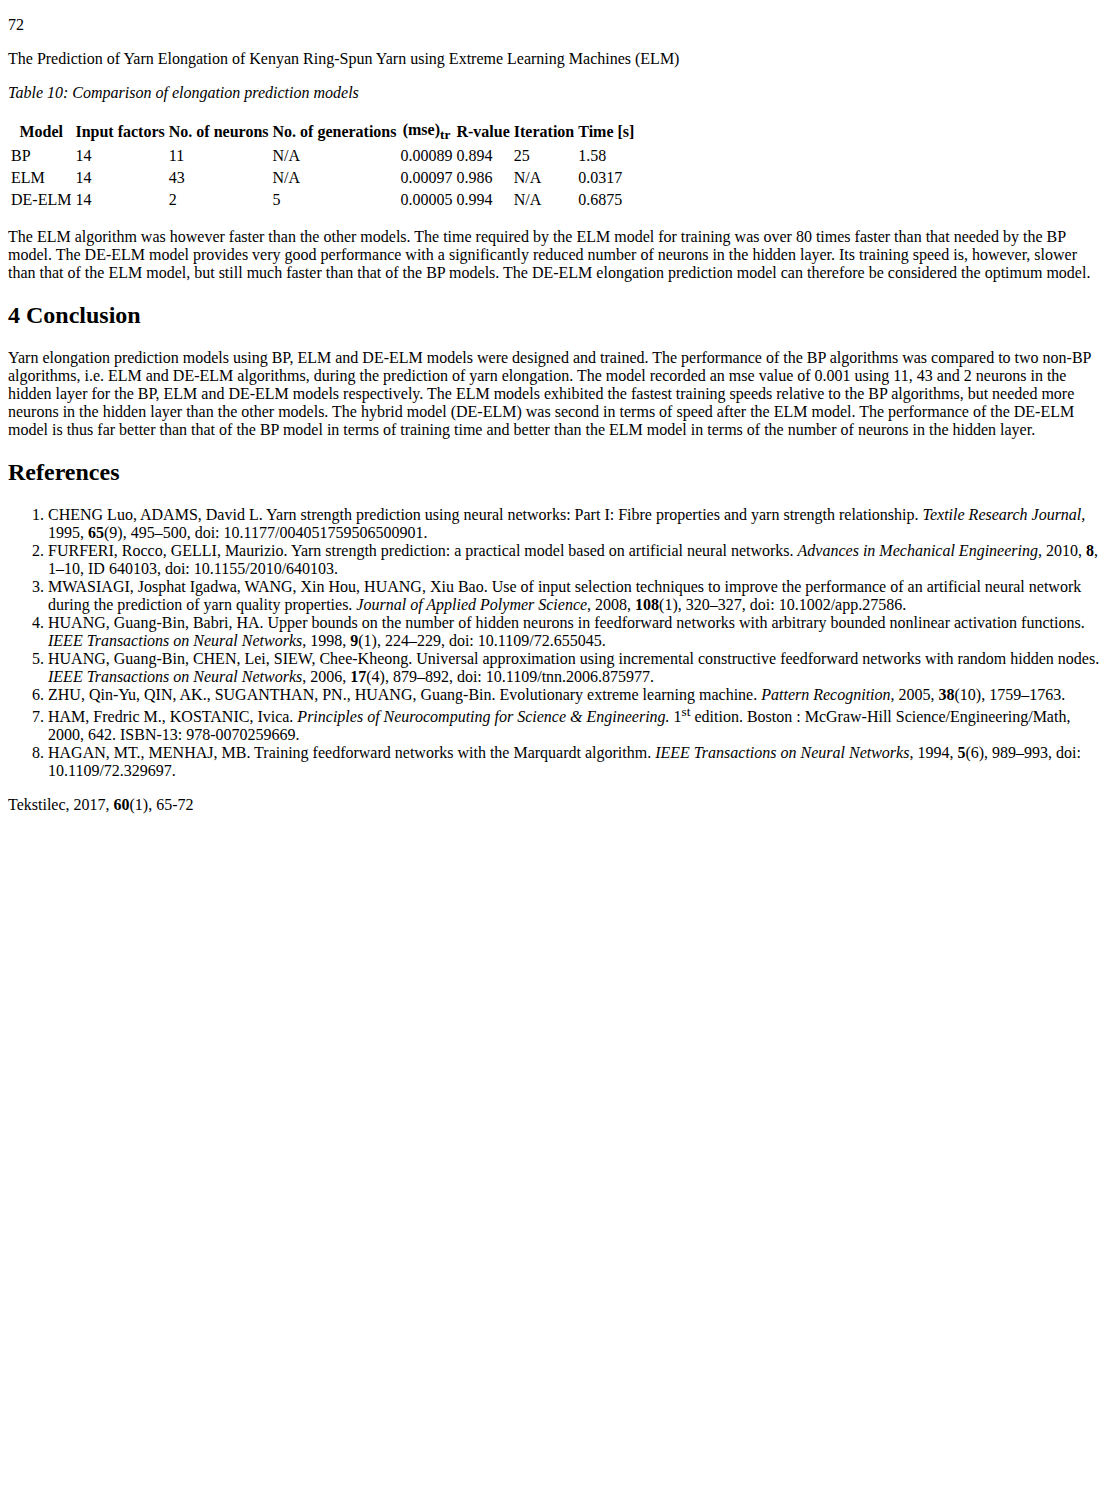72
The Prediction of Yarn Elongation of Kenyan Ring-Spun Yarn using Extreme Learning Machines (ELM)
Table 10: Comparison of elongation prediction models
| Model | Input factors | No. of neurons | No. of generations | (mse) tr | R-value | Iteration | Time [s] |
| --- | --- | --- | --- | --- | --- | --- | --- |
| BP | 14 | 11 | N/A | 0.00089 | 0.894 | 25 | 1.58 |
| ELM | 14 | 43 | N/A | 0.00097 | 0.986 | N/A | 0.0317 |
| DE-ELM | 14 | 2 | 5 | 0.00005 | 0.994 | N/A | 0.6875 |
The ELM algorithm was however faster than the other models. The time required by the ELM model for training was over 80 times faster than that needed by the BP model. The DE-ELM model provides very good performance with a significantly reduced number of neurons in the hidden layer. Its training speed is, however, slower than that of the ELM model, but still much faster than that of the BP models. The DE-ELM elongation prediction model can therefore be considered the optimum model.
4 Conclusion
Yarn elongation prediction models using BP, ELM and DE-ELM models were designed and trained. The performance of the BP algorithms was compared to two non-BP algorithms, i.e. ELM and DE-ELM algorithms, during the prediction of yarn elongation. The model recorded an mse value of 0.001 using 11, 43 and 2 neurons in the hidden layer for the BP, ELM and DE-ELM models respectively. The ELM models exhibited the fastest training speeds relative to the BP algorithms, but needed more neurons in the hidden layer than the other models. The hybrid model (DE-ELM) was second in terms of speed after the ELM model. The performance of the DE-ELM model is thus far better than that of the BP model in terms of training time and better than the ELM model in terms of the number of neurons in the hidden layer.
References
CHENG Luo, ADAMS, David L. Yarn strength prediction using neural networks: Part I: Fibre properties and yarn strength relationship. Textile Research Journal, 1995, 65(9), 495–500, doi: 10.1177/004051759506500901.
FURFERI, Rocco, GELLI, Maurizio. Yarn strength prediction: a practical model based on artificial neural networks. Advances in Mechanical Engineering, 2010, 8, 1–10, ID 640103, doi: 10.1155/2010/640103.
MWASIAGI, Josphat Igadwa, WANG, Xin Hou, HUANG, Xiu Bao. Use of input selection techniques to improve the performance of an artificial neural network during the prediction of yarn quality properties. Journal of Applied Polymer Science, 2008, 108(1), 320–327, doi: 10.1002/app.27586.
HUANG, Guang-Bin, Babri, HA. Upper bounds on the number of hidden neurons in feedforward networks with arbitrary bounded nonlinear activation functions. IEEE Transactions on Neural Networks, 1998, 9(1), 224–229, doi: 10.1109/72.655045.
HUANG, Guang-Bin, CHEN, Lei, SIEW, Chee-Kheong. Universal approximation using incremental constructive feedforward networks with random hidden nodes. IEEE Transactions on Neural Networks, 2006, 17(4), 879–892, doi: 10.1109/tnn.2006.875977.
ZHU, Qin-Yu, QIN, AK., SUGANTHAN, PN., HUANG, Guang-Bin. Evolutionary extreme learning machine. Pattern Recognition, 2005, 38(10), 1759–1763.
HAM, Fredric M., KOSTANIC, Ivica. Principles of Neurocomputing for Science & Engineering. 1st edition. Boston : McGraw-Hill Science/Engineering/Math, 2000, 642. ISBN-13: 978-0070259669.
HAGAN, MT., MENHAJ, MB. Training feedforward networks with the Marquardt algorithm. IEEE Transactions on Neural Networks, 1994, 5(6), 989–993, doi: 10.1109/72.329697.
Tekstilec, 2017, 60(1), 65-72